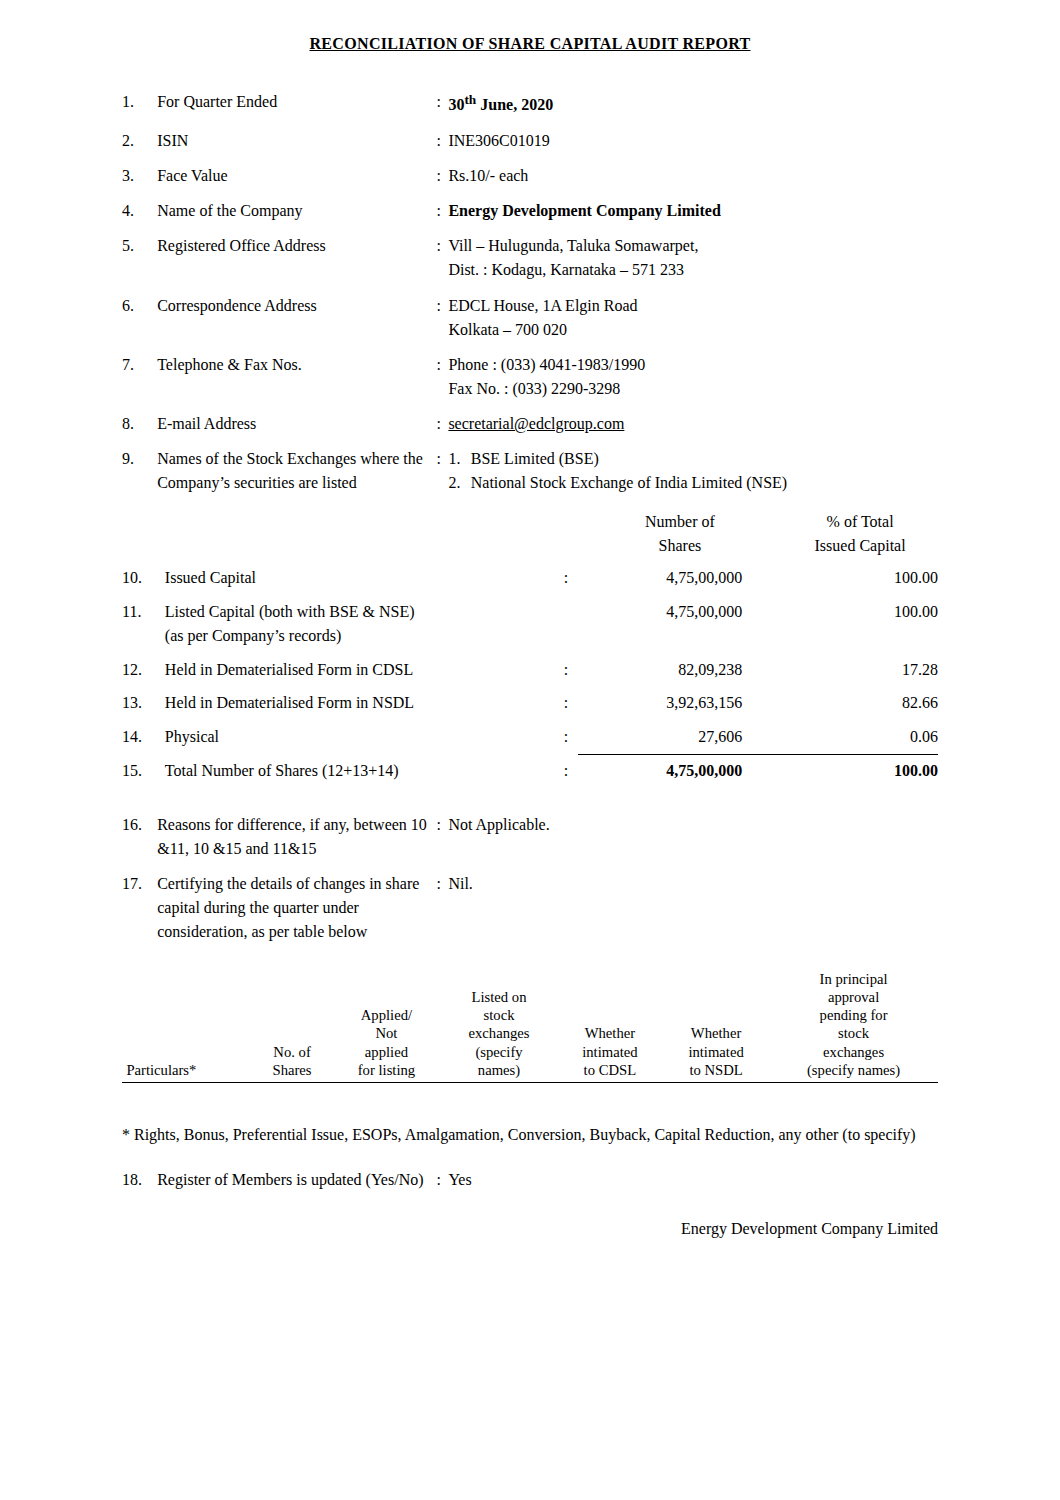RECONCILIATION OF SHARE CAPITAL AUDIT REPORT
| 1. | For Quarter Ended | : | 30 th June, 2020 |
| 2. | ISIN | : | INE306C01019 |
| 3. | Face Value | : | Rs.10/- each |
| 4. | Name of the Company | : | Energy Development Company Limited |
| 5. | Registered Office Address | : | Vill – Hulugunda, Taluka Somawarpet, Dist. : Kodagu, Karnataka – 571 233 |
| 6. | Correspondence Address | : | EDCL House, 1A Elgin Road Kolkata – 700 020 |
| 7. | Telephone & Fax Nos. | : | Phone : (033) 4041-1983/1990 Fax No. : (033) 2290-3298 |
| 8. | E-mail Address | : | secretarial@edclgroup.com |
| 9. | Names of the Stock Exchanges where the Company’s securities are listed | : | 1. BSE Limited (BSE) 2. National Stock Exchange of India Limited (NSE) |
| | | | Number of Shares | % of Total Issued Capital |
| --- | --- | --- | --- | --- |
| 10. | Issued Capital | : | 4,75,00,000 | 100.00 |
| 11. | Listed Capital (both with BSE & NSE) (as per Company’s records) | | 4,75,00,000 | 100.00 |
| 12. | Held in Dematerialised Form in CDSL | : | 82,09,238 | 17.28 |
| 13. | Held in Dematerialised Form in NSDL | : | 3,92,63,156 | 82.66 |
| 14. | Physical | : | 27,606 | 0.06 |
| 15. | Total Number of Shares (12+13+14) | : | 4,75,00,000 | 100.00 |
| 16. | Reasons for difference, if any, between 10 &11, 10 &15 and 11&15 | : | Not Applicable. |
| 17. | Certifying the details of changes in share capital during the quarter under consideration, as per table below | : | Nil. |
| Particulars* | No. of Shares | Applied/ Not applied for listing | Listed on stock exchanges (specify names) | Whether intimated to CDSL | Whether intimated to NSDL | In principal approval pending for stock exchanges (specify names) |
| --- | --- | --- | --- | --- | --- | --- |
* Rights, Bonus, Preferential Issue, ESOPs, Amalgamation, Conversion, Buyback, Capital Reduction, any other (to specify)
| 18. | Register of Members is updated (Yes/No) | : | Yes |
Energy Development Company Limited